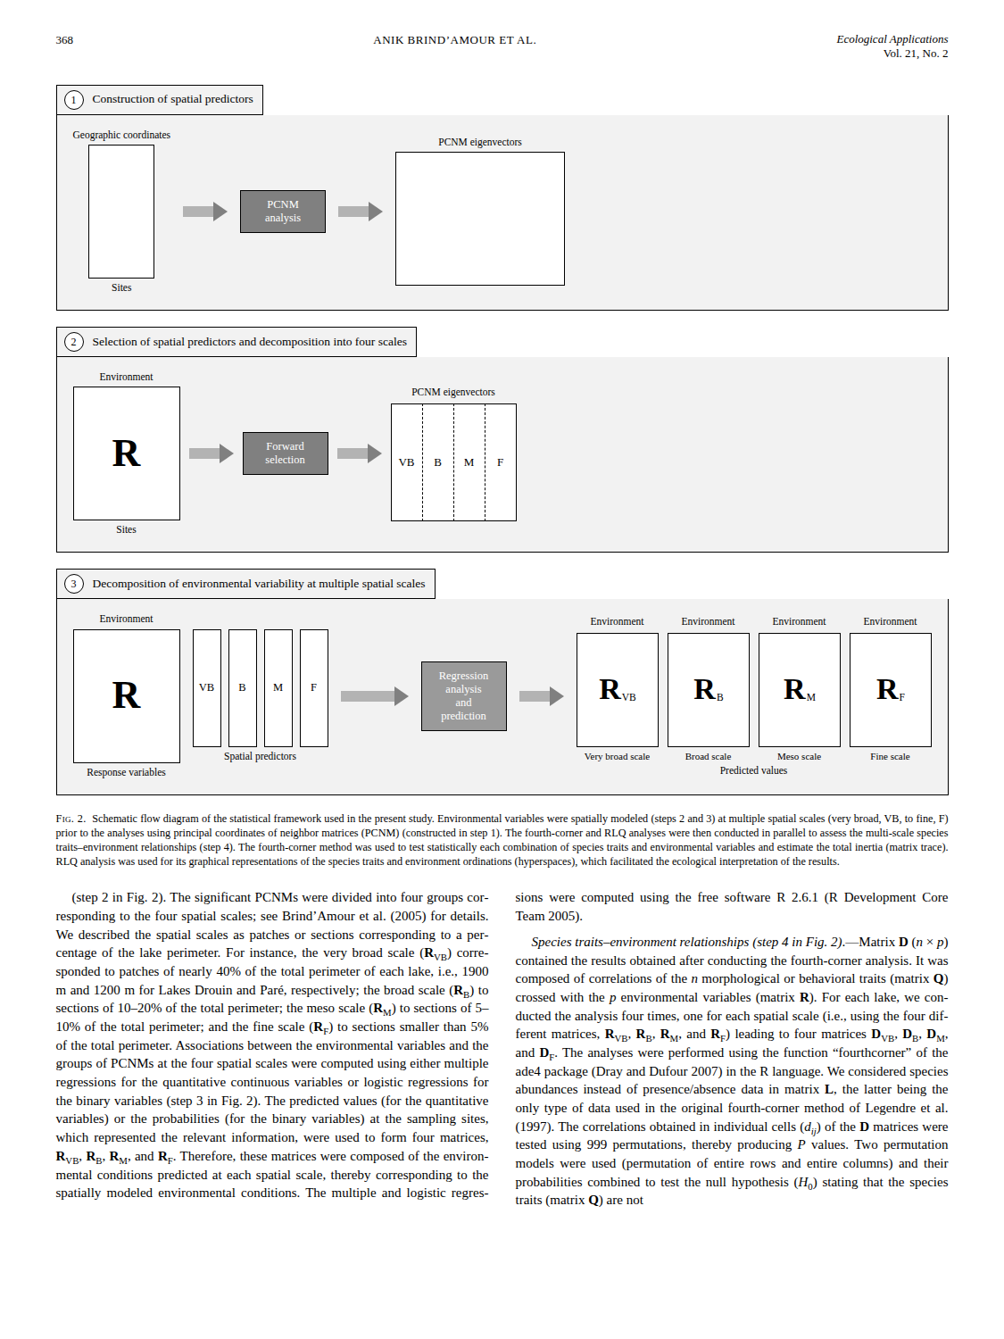368
Anik Brind’Amour et al.
Ecological Applications
Vol. 21, No. 2
1 Construction of spatial predictors
Geographic coordinates
Sites
PCNM
analysis
PCNM eigenvectors
2 Selection of spatial predictors and decomposition into four scales
Environment
R
Sites
Forward
selection
PCNM eigenvectors
VB
B
M
F
3 Decomposition of environmental variability at multiple spatial scales
Environment
R
Response variables
VB
B
M
F
Spatial predictors
Regression
analysis
and
prediction
Environment
RVB
Very broad scale
Environment
RB
Broad scale
Environment
RM
Meso scale
Environment
RF
Fine scale
Predicted values
Fig. 2. Schematic flow diagram of the statistical framework used in the present study. Environmental variables were spatially modeled (steps 2 and 3) at multiple spatial scales (very broad, VB, to fine, F) prior to the analyses using principal coordinates of neighbor matrices (PCNM) (constructed in step 1). The fourth-corner and RLQ analyses were then conducted in parallel to assess the multi-scale species traits–environment relationships (step 4). The fourth-corner method was used to test statistically each combination of species traits and environmental variables and estimate the total inertia (matrix trace). RLQ analysis was used for its graphical representations of the species traits and environment ordinations (hyperspaces), which facilitated the ecological interpretation of the results.
(step 2 in Fig. 2). The significant PCNMs were divided into four groups corresponding to the four spatial scales; see Brind’Amour et al. (2005) for details. We described the spatial scales as patches or sections corresponding to a percentage of the lake perimeter. For instance, the very broad scale (RVB) corresponded to patches of nearly 40% of the total perimeter of each lake, i.e., 1900 m and 1200 m for Lakes Drouin and Paré, respectively; the broad scale (RB) to sections of 10–20% of the total perimeter; the meso scale (RM) to sections of 5–10% of the total perimeter; and the fine scale (RF) to sections smaller than 5% of the total perimeter. Associations between the environmental variables and the groups of PCNMs at the four spatial scales were computed using either multiple regressions for the quantitative continuous variables or logistic regressions for the binary variables (step 3 in Fig. 2). The predicted values (for the quantitative variables) or the probabilities (for the binary variables) at the sampling sites, which represented the relevant information, were used to form four matrices, RVB, RB, RM, and RF. Therefore, these matrices were composed of the environmental conditions predicted at each spatial scale, thereby corresponding to the spatially modeled environmental conditions. The multiple and logistic regressions were computed using the free software R 2.6.1 (R Development Core Team 2005).
Species traits–environment relationships (step 4 in Fig. 2).—Matrix D (n × p) contained the results obtained after conducting the fourth-corner analysis. It was composed of correlations of the n morphological or behavioral traits (matrix Q) crossed with the p environmental variables (matrix R). For each lake, we conducted the analysis four times, one for each spatial scale (i.e., using the four different matrices, RVB, RB, RM, and RF) leading to four matrices DVB, DB, DM, and DF. The analyses were performed using the function “fourthcorner” of the ade4 package (Dray and Dufour 2007) in the R language. We considered species abundances instead of presence/absence data in matrix L, the latter being the only type of data used in the original fourth-corner method of Legendre et al. (1997). The correlations obtained in individual cells (dij) of the D matrices were tested using 999 permutations, thereby producing P values. Two permutation models were used (permutation of entire rows and entire columns) and their probabilities combined to test the null hypothesis (H0) stating that the species traits (matrix Q) are not